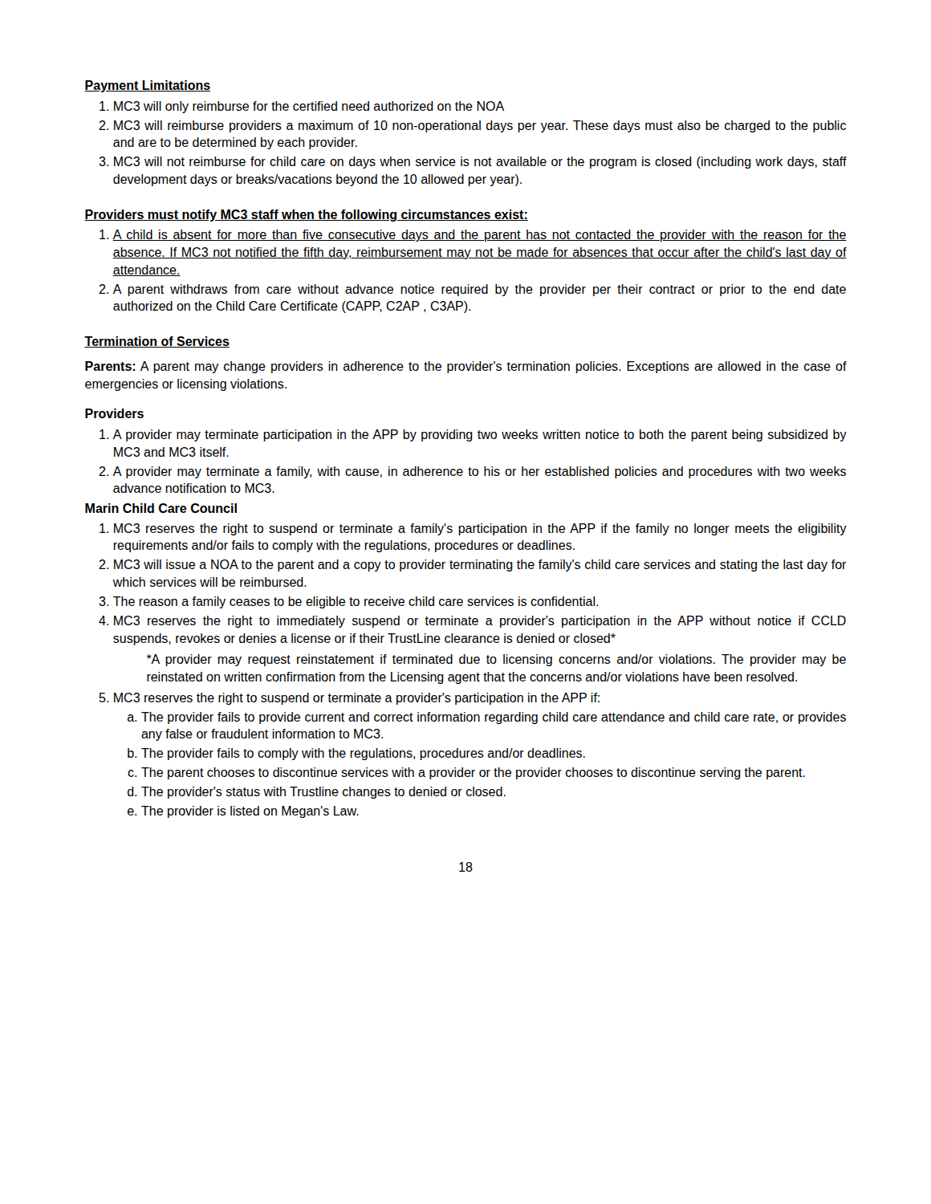Payment Limitations
MC3 will only reimburse for the certified need authorized on the NOA
MC3 will reimburse providers a maximum of 10 non-operational days per year. These days must also be charged to the public and are to be determined by each provider.
MC3 will not reimburse for child care on days when service is not available or the program is closed (including work days, staff development days or breaks/vacations beyond the 10 allowed per year).
Providers must notify MC3 staff when the following circumstances exist:
A child is absent for more than five consecutive days and the parent has not contacted the provider with the reason for the absence. If MC3 not notified the fifth day, reimbursement may not be made for absences that occur after the child's last day of attendance.
A parent withdraws from care without advance notice required by the provider per their contract or prior to the end date authorized on the Child Care Certificate (CAPP, C2AP , C3AP).
Termination of Services
Parents: A parent may change providers in adherence to the provider's termination policies. Exceptions are allowed in the case of emergencies or licensing violations.
Providers
A provider may terminate participation in the APP by providing two weeks written notice to both the parent being subsidized by MC3 and MC3 itself.
A provider may terminate a family, with cause, in adherence to his or her established policies and procedures with two weeks advance notification to MC3.
Marin Child Care Council
MC3 reserves the right to suspend or terminate a family's participation in the APP if the family no longer meets the eligibility requirements and/or fails to comply with the regulations, procedures or deadlines.
MC3 will issue a NOA to the parent and a copy to provider terminating the family's child care services and stating the last day for which services will be reimbursed.
The reason a family ceases to be eligible to receive child care services is confidential.
MC3 reserves the right to immediately suspend or terminate a provider's participation in the APP without notice if CCLD suspends, revokes or denies a license or if their TrustLine clearance is denied or closed*
*A provider may request reinstatement if terminated due to licensing concerns and/or violations. The provider may be reinstated on written confirmation from the Licensing agent that the concerns and/or violations have been resolved.
MC3 reserves the right to suspend or terminate a provider's participation in the APP if:
The provider fails to provide current and correct information regarding child care attendance and child care rate, or provides any false or fraudulent information to MC3.
The provider fails to comply with the regulations, procedures and/or deadlines.
The parent chooses to discontinue services with a provider or the provider chooses to discontinue serving the parent.
The provider's status with Trustline changes to denied or closed.
The provider is listed on Megan's Law.
18